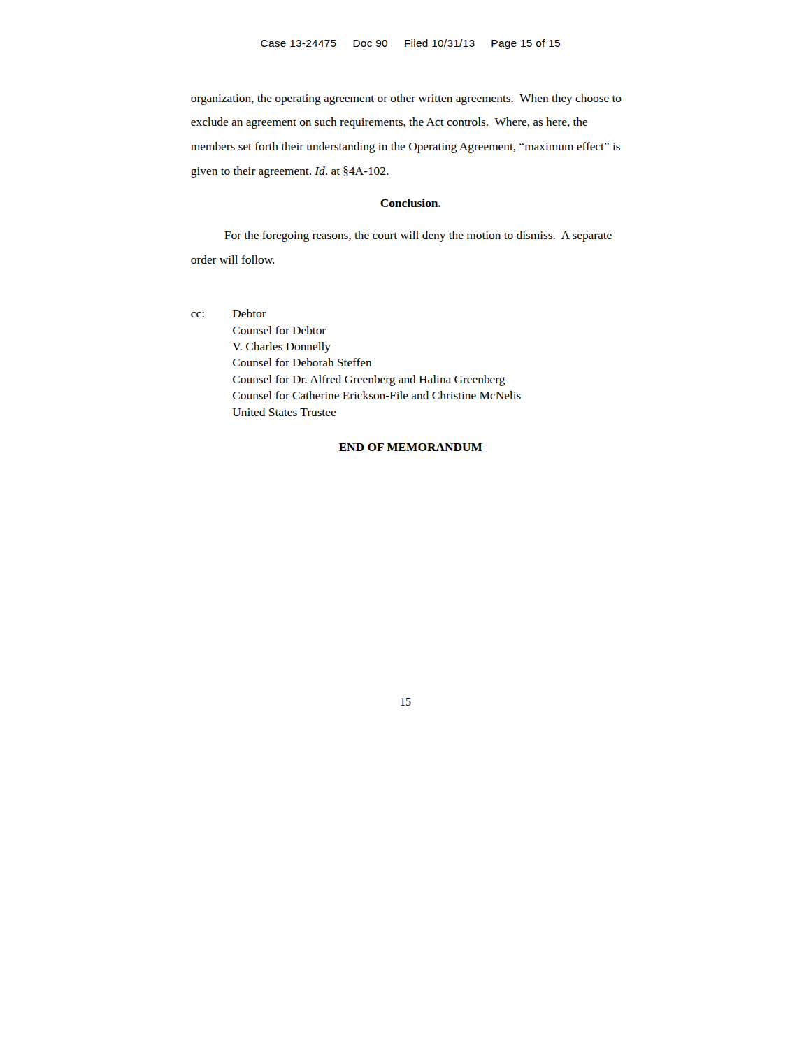Case 13-24475 Doc 90 Filed 10/31/13 Page 15 of 15
organization, the operating agreement or other written agreements. When they choose to exclude an agreement on such requirements, the Act controls. Where, as here, the members set forth their understanding in the Operating Agreement, “maximum effect” is given to their agreement. Id. at §4A-102.
Conclusion.
For the foregoing reasons, the court will deny the motion to dismiss. A separate order will follow.
| cc: | Debtor Counsel for Debtor V. Charles Donnelly Counsel for Deborah Steffen Counsel for Dr. Alfred Greenberg and Halina Greenberg Counsel for Catherine Erickson-File and Christine McNelis United States Trustee |
END OF MEMORANDUM
15